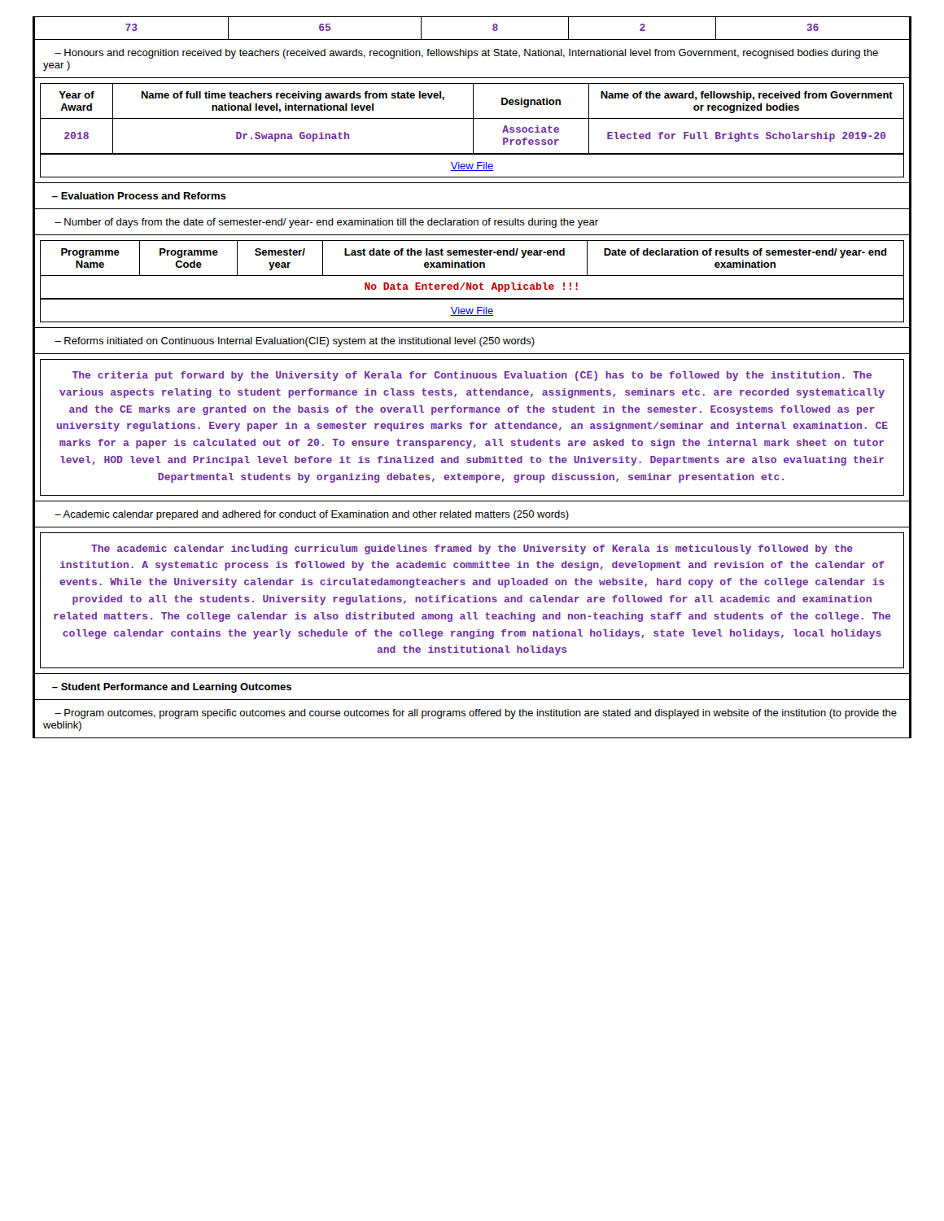| 73 | 65 | 8 | 2 | 36 |
– Honours and recognition received by teachers (received awards, recognition, fellowships at State, National, International level from Government, recognised bodies during the year )
| Year of Award | Name of full time teachers receiving awards from state level, national level, international level | Designation | Name of the award, fellowship, received from Government or recognized bodies |
| --- | --- | --- | --- |
| 2018 | Dr.Swapna Gopinath | Associate Professor | Elected for Full Brights Scholarship 2019-20 |
| View File |
– Evaluation Process and Reforms
– Number of days from the date of semester-end/ year- end examination till the declaration of results during the year
| Programme Name | Programme Code | Semester/ year | Last date of the last semester-end/ year-end examination | Date of declaration of results of semester-end/ year- end examination |
| --- | --- | --- | --- | --- |
| No Data Entered/Not Applicable !!! |
| View File |
– Reforms initiated on Continuous Internal Evaluation(CIE) system at the institutional level (250 words)
The criteria put forward by the University of Kerala for Continuous Evaluation (CE) has to be followed by the institution. The various aspects relating to student performance in class tests, attendance, assignments, seminars etc. are recorded systematically and the CE marks are granted on the basis of the overall performance of the student in the semester. Ecosystems followed as per university regulations. Every paper in a semester requires marks for attendance, an assignment/seminar and internal examination. CE marks for a paper is calculated out of 20. To ensure transparency, all students are asked to sign the internal mark sheet on tutor level, HOD level and Principal level before it is finalized and submitted to the University. Departments are also evaluating their Departmental students by organizing debates, extempore, group discussion, seminar presentation etc.
– Academic calendar prepared and adhered for conduct of Examination and other related matters (250 words)
The academic calendar including curriculum guidelines framed by the University of Kerala is meticulously followed by the institution. A systematic process is followed by the academic committee in the design, development and revision of the calendar of events. While the University calendar is circulatedamongteachers and uploaded on the website, hard copy of the college calendar is provided to all the students. University regulations, notifications and calendar are followed for all academic and examination related matters. The college calendar is also distributed among all teaching and non-teaching staff and students of the college. The college calendar contains the yearly schedule of the college ranging from national holidays, state level holidays, local holidays and the institutional holidays
– Student Performance and Learning Outcomes
– Program outcomes, program specific outcomes and course outcomes for all programs offered by the institution are stated and displayed in website of the institution (to provide the weblink)